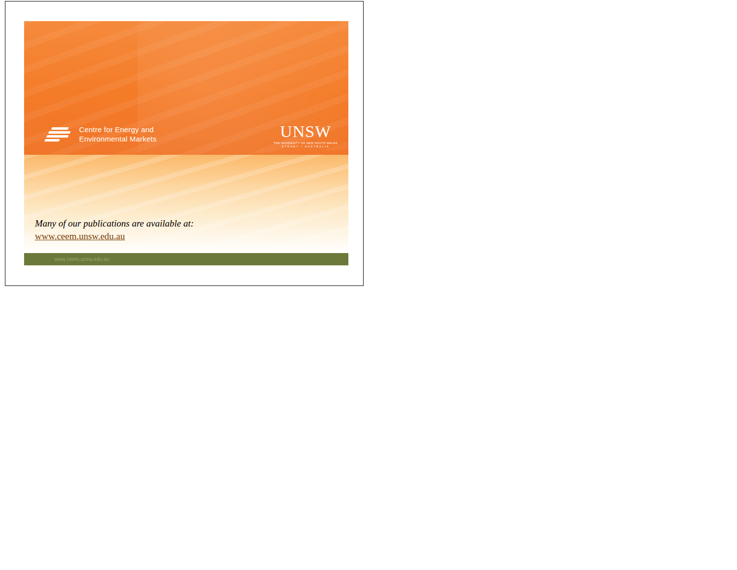Centre for Energy and
Environmental Markets
UNSW
The University of New South Wales
Sydney • Australia
Many of our publications are available at:
www.ceem.unsw.edu.au
www.ceem.unsw.edu.au